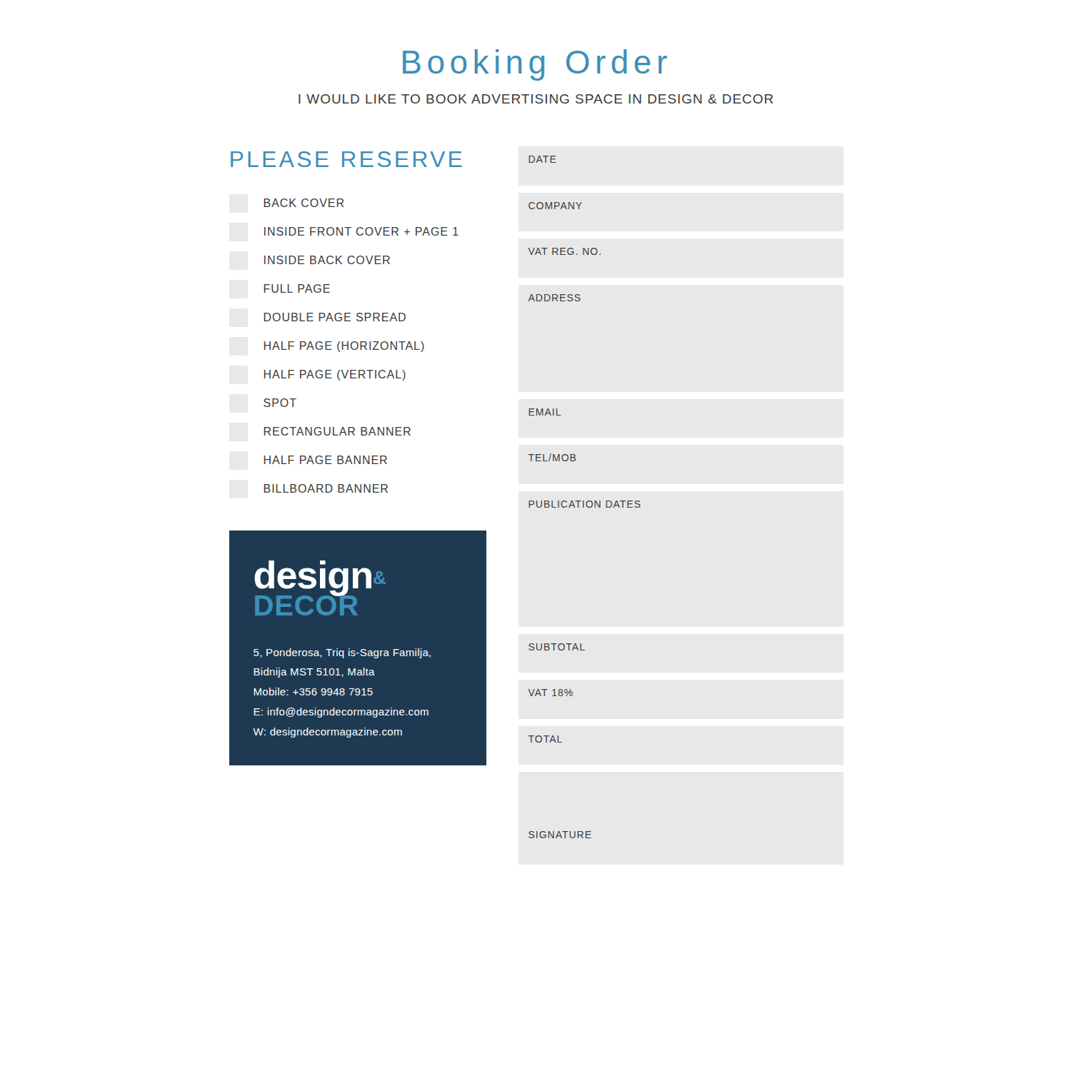Booking Order
I would like to book advertising space in Design & Decor
Please Reserve
Back Cover
Inside Front Cover + Page 1
Inside Back Cover
Full Page
Double Page Spread
Half Page (Horizontal)
Half Page (Vertical)
Spot
Rectangular Banner
Half Page Banner
Billboard Banner
design& DECOR
5, Ponderosa, Triq is-Sagra Familja,
Bidnija MST 5101, Malta
Mobile: +356 9948 7915
E: info@designdecormagazine.com
W: designdecormagazine.com
Date
Company
VAT Reg. No.
Address
Email
Tel/Mob
Publication Dates
Subtotal
VAT 18%
Total
Signature